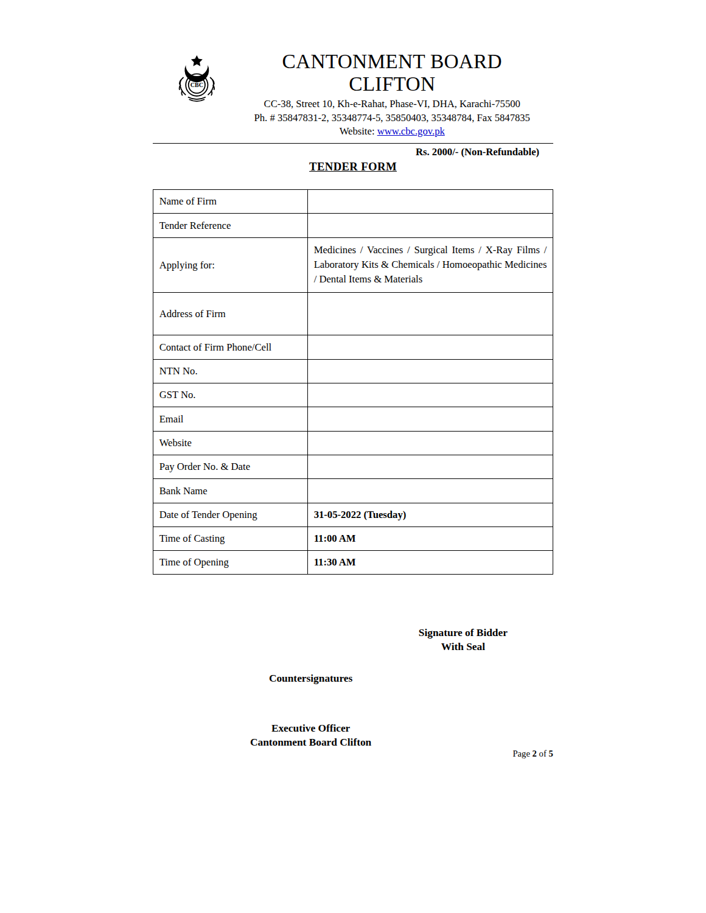CBC
CANTONMENT BOARD CLIFTON
CC-38, Street 10, Kh-e-Rahat, Phase-VI, DHA, Karachi-75500
Ph. # 35847831-2, 35348774-5, 35850403, 35348784, Fax 5847835
Website: www.cbc.gov.pk
Rs. 2000/- (Non-Refundable)
TENDER FORM
| Name of Firm | |
| Tender Reference | |
| Applying for: | Medicines / Vaccines / Surgical Items / X-Ray Films / Laboratory Kits & Chemicals / Homoeopathic Medicines / Dental Items & Materials |
| Address of Firm | |
| Contact of Firm Phone/Cell | |
| NTN No. | |
| GST No. | |
| Email | |
| Website | |
| Pay Order No. & Date | |
| Bank Name | |
| Date of Tender Opening | 31-05-2022 (Tuesday) |
| Time of Casting | 11:00 AM |
| Time of Opening | 11:30 AM |
Signature of Bidder
With Seal
Countersignatures
Executive Officer
Cantonment Board Clifton
Page 2 of 5